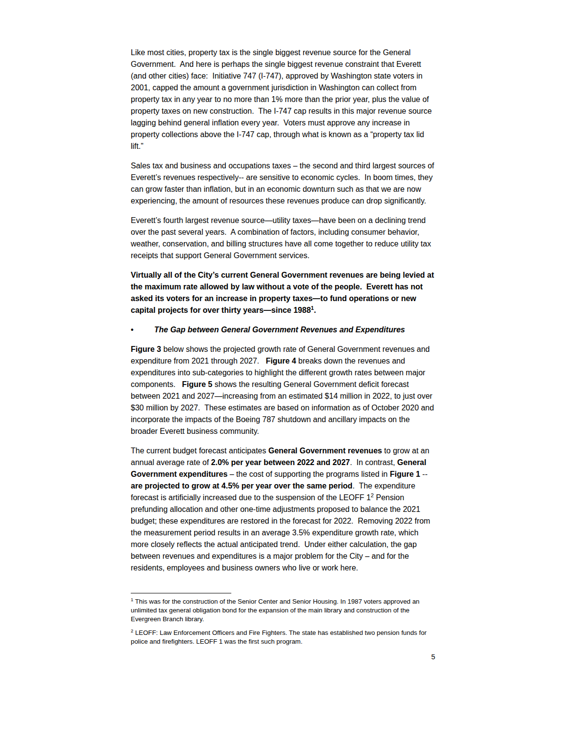Like most cities, property tax is the single biggest revenue source for the General Government. And here is perhaps the single biggest revenue constraint that Everett (and other cities) face: Initiative 747 (I-747), approved by Washington state voters in 2001, capped the amount a government jurisdiction in Washington can collect from property tax in any year to no more than 1% more than the prior year, plus the value of property taxes on new construction. The I-747 cap results in this major revenue source lagging behind general inflation every year. Voters must approve any increase in property collections above the I-747 cap, through what is known as a “property tax lid lift.”
Sales tax and business and occupations taxes – the second and third largest sources of Everett’s revenues respectively-- are sensitive to economic cycles. In boom times, they can grow faster than inflation, but in an economic downturn such as that we are now experiencing, the amount of resources these revenues produce can drop significantly.
Everett’s fourth largest revenue source—utility taxes—have been on a declining trend over the past several years. A combination of factors, including consumer behavior, weather, conservation, and billing structures have all come together to reduce utility tax receipts that support General Government services.
Virtually all of the City’s current General Government revenues are being levied at the maximum rate allowed by law without a vote of the people. Everett has not asked its voters for an increase in property taxes—to fund operations or new capital projects for over thirty years—since 19881.
The Gap between General Government Revenues and Expenditures
Figure 3 below shows the projected growth rate of General Government revenues and expenditure from 2021 through 2027. Figure 4 breaks down the revenues and expenditures into sub-categories to highlight the different growth rates between major components. Figure 5 shows the resulting General Government deficit forecast between 2021 and 2027—increasing from an estimated $14 million in 2022, to just over $30 million by 2027. These estimates are based on information as of October 2020 and incorporate the impacts of the Boeing 787 shutdown and ancillary impacts on the broader Everett business community.
The current budget forecast anticipates General Government revenues to grow at an annual average rate of 2.0% per year between 2022 and 2027. In contrast, General Government expenditures – the cost of supporting the programs listed in Figure 1 -- are projected to grow at 4.5% per year over the same period. The expenditure forecast is artificially increased due to the suspension of the LEOFF 12 Pension prefunding allocation and other one-time adjustments proposed to balance the 2021 budget; these expenditures are restored in the forecast for 2022. Removing 2022 from the measurement period results in an average 3.5% expenditure growth rate, which more closely reflects the actual anticipated trend. Under either calculation, the gap between revenues and expenditures is a major problem for the City – and for the residents, employees and business owners who live or work here.
1 This was for the construction of the Senior Center and Senior Housing. In 1987 voters approved an unlimited tax general obligation bond for the expansion of the main library and construction of the Evergreen Branch library.
2 LEOFF: Law Enforcement Officers and Fire Fighters. The state has established two pension funds for police and firefighters. LEOFF 1 was the first such program.
5